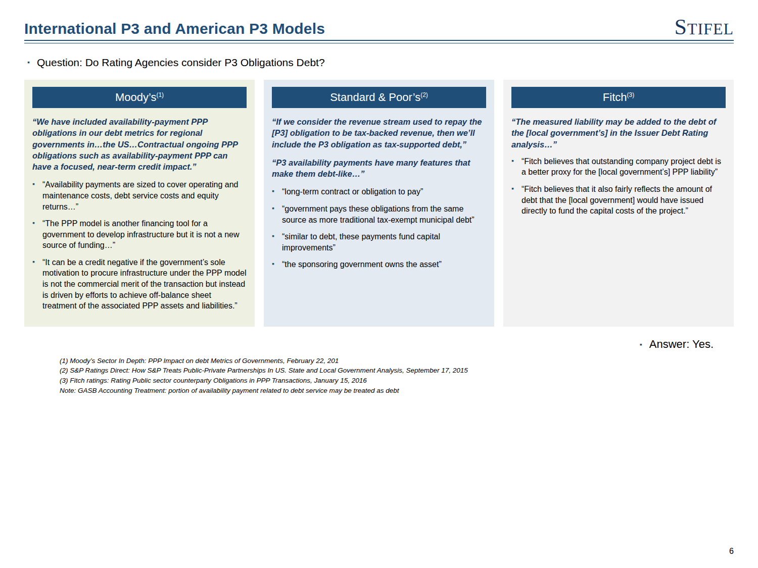STIFEL
International P3 and American P3 Models
▪ Question: Do Rating Agencies consider P3 Obligations Debt?
Moody’s(1)
“We have included availability-payment PPP obligations in our debt metrics for regional governments in…the US…Contractual ongoing PPP obligations such as availability-payment PPP can have a focused, near-term credit impact.”
“Availability payments are sized to cover operating and maintenance costs, debt service costs and equity returns…”
“The PPP model is another financing tool for a government to develop infrastructure but it is not a new source of funding…”
“It can be a credit negative if the government’s sole motivation to procure infrastructure under the PPP model is not the commercial merit of the transaction but instead is driven by efforts to achieve off-balance sheet treatment of the associated PPP assets and liabilities.”
Standard & Poor’s(2)
“If we consider the revenue stream used to repay the [P3] obligation to be tax-backed revenue, then we’ll include the P3 obligation as tax-supported debt,”
“P3 availability payments have many features that make them debt-like…”
“long-term contract or obligation to pay”
“government pays these obligations from the same source as more traditional tax-exempt municipal debt”
“similar to debt, these payments fund capital improvements”
“the sponsoring government owns the asset”
Fitch(3)
“The measured liability may be added to the debt of the [local government’s] in the Issuer Debt Rating analysis…”
“Fitch believes that outstanding company project debt is a better proxy for the [local government’s] PPP liability”
“Fitch believes that it also fairly reflects the amount of debt that the [local government] would have issued directly to fund the capital costs of the project.”
▪ Answer: Yes.
(1) Moody’s Sector In Depth: PPP Impact on debt Metrics of Governments, February 22, 201
(2) S&P Ratings Direct: How S&P Treats Public-Private Partnerships In US. State and Local Government Analysis, September 17, 2015
(3) Fitch ratings: Rating Public sector counterparty Obligations in PPP Transactions, January 15, 2016
Note: GASB Accounting Treatment: portion of availability payment related to debt service may be treated as debt
6